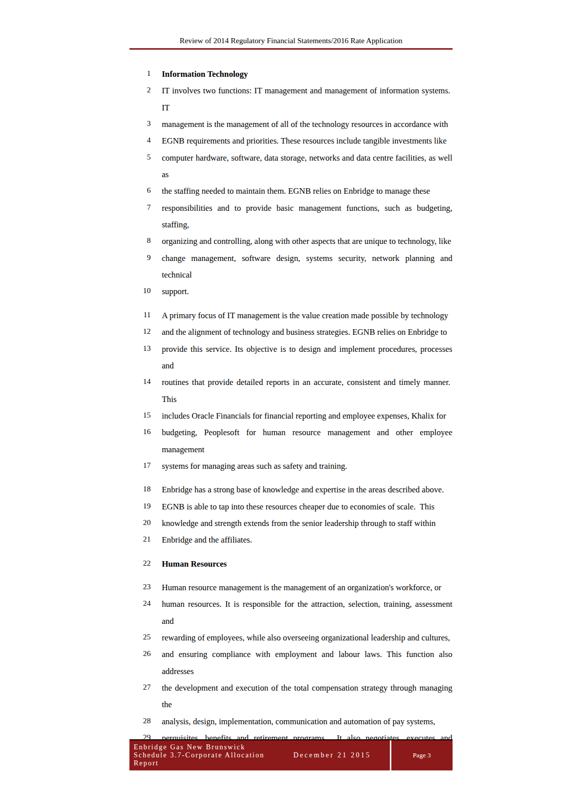Review of 2014 Regulatory Financial Statements/2016 Rate Application
1
Information Technology
2
IT involves two functions: IT management and management of information systems. IT
3
management is the management of all of the technology resources in accordance with
4
EGNB requirements and priorities. These resources include tangible investments like
5
computer hardware, software, data storage, networks and data centre facilities, as well as
6
the staffing needed to maintain them. EGNB relies on Enbridge to manage these
7
responsibilities and to provide basic management functions, such as budgeting, staffing,
8
organizing and controlling, along with other aspects that are unique to technology, like
9
change management, software design, systems security, network planning and technical
10
support.
11
A primary focus of IT management is the value creation made possible by technology
12
and the alignment of technology and business strategies. EGNB relies on Enbridge to
13
provide this service. Its objective is to design and implement procedures, processes and
14
routines that provide detailed reports in an accurate, consistent and timely manner. This
15
includes Oracle Financials for financial reporting and employee expenses, Khalix for
16
budgeting, Peoplesoft for human resource management and other employee management
17
systems for managing areas such as safety and training.
18
Enbridge has a strong base of knowledge and expertise in the areas described above.
19
EGNB is able to tap into these resources cheaper due to economies of scale. This
20
knowledge and strength extends from the senior leadership through to staff within
21
Enbridge and the affiliates.
22
Human Resources
23
Human resource management is the management of an organization's workforce, or
24
human resources. It is responsible for the attraction, selection, training, assessment and
25
rewarding of employees, while also overseeing organizational leadership and cultures,
26
and ensuring compliance with employment and labour laws. This function also addresses
27
the development and execution of the total compensation strategy through managing the
28
analysis, design, implementation, communication and automation of pay systems,
29
perquisites, benefits and retirement programs. It also negotiates, executes and maintains
| Enbridge Gas New Brunswick Schedule 3.7-Corporate Allocation Report | December 21 2015 | Page 3 |